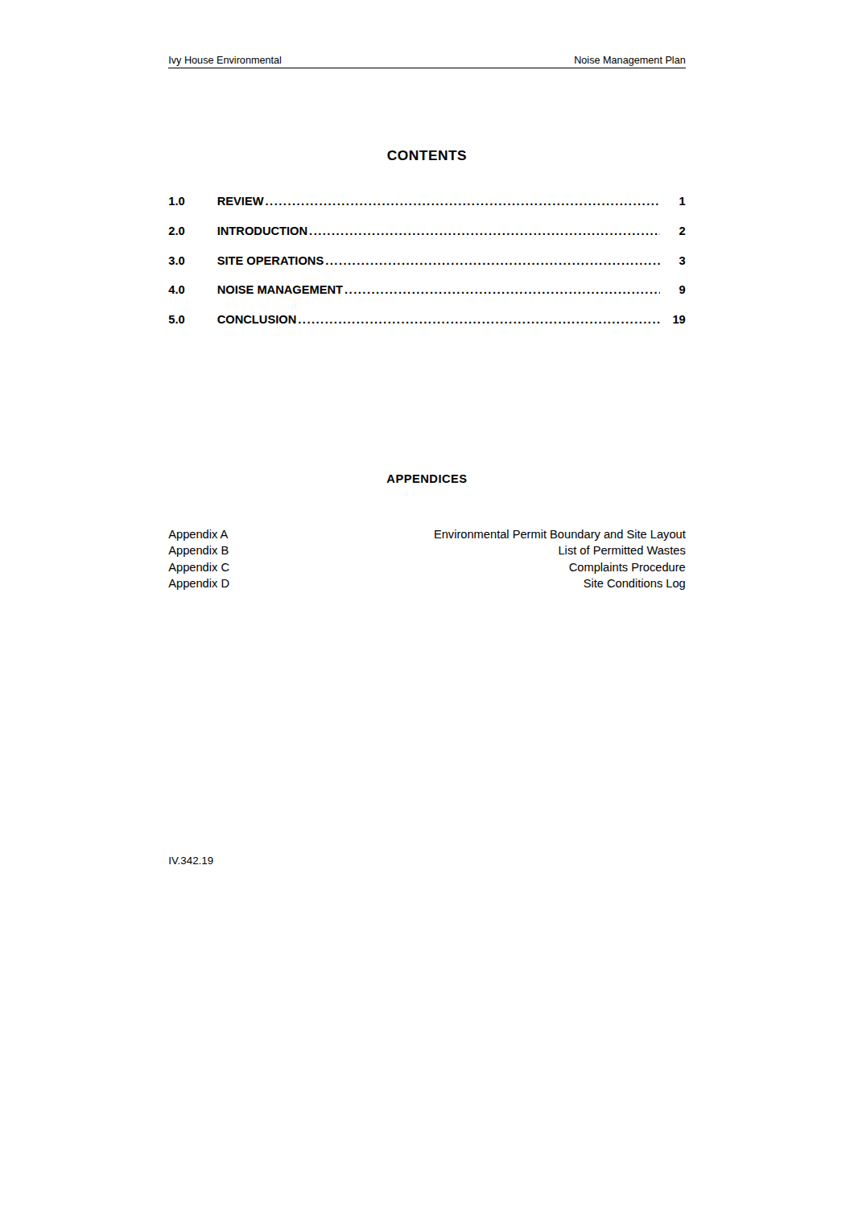Ivy House Environmental Noise Management Plan
CONTENTS
1.0 REVIEW .................................................................................................................. 1
2.0 INTRODUCTION .................................................................................................................. 2
3.0 SITE OPERATIONS .................................................................................................................. 3
4.0 NOISE MANAGEMENT .................................................................................................................. 9
5.0 CONCLUSION .................................................................................................................. 19
APPENDICES
| Appendix A | Environmental Permit Boundary and Site Layout |
| Appendix B | List of Permitted Wastes |
| Appendix C | Complaints Procedure |
| Appendix D | Site Conditions Log |
IV.342.19